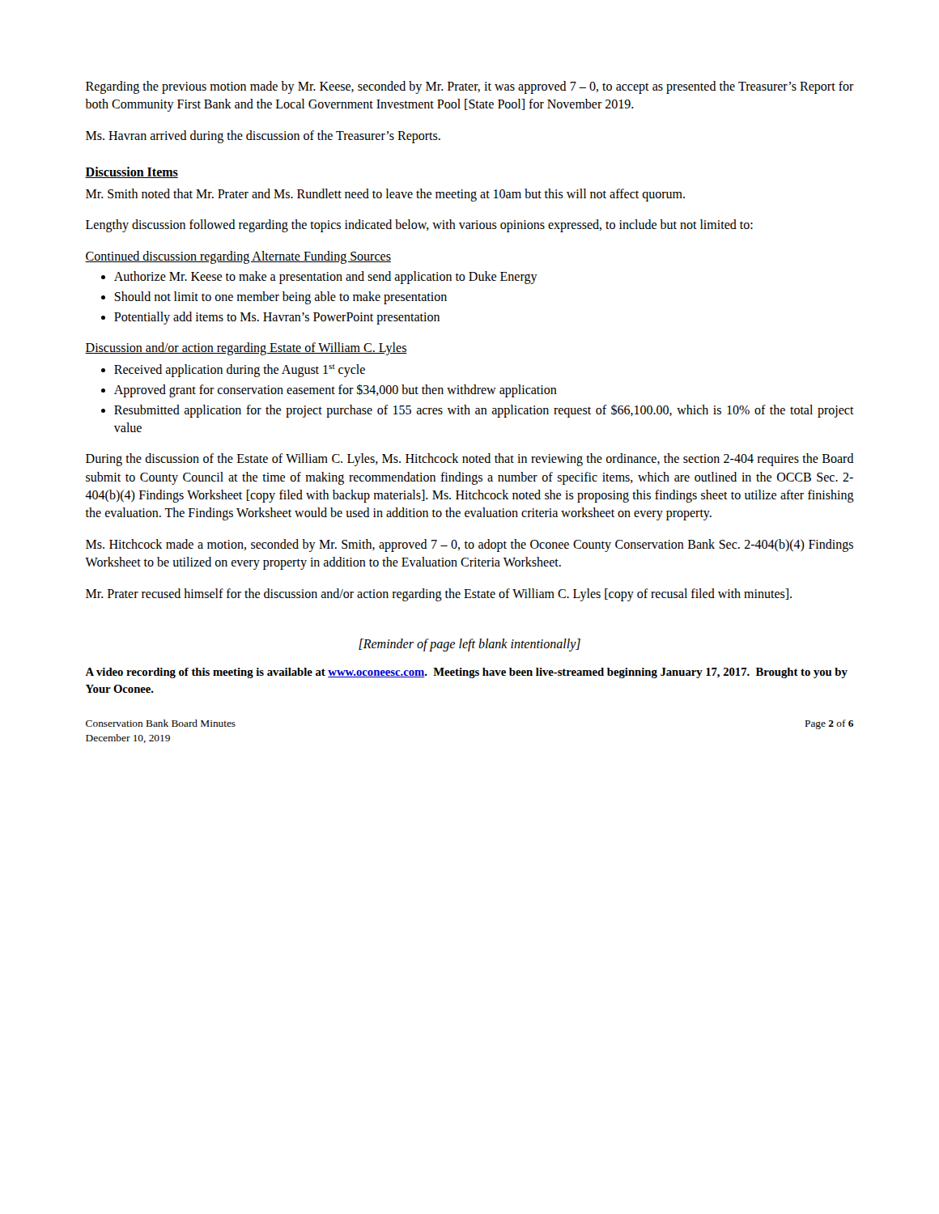Regarding the previous motion made by Mr. Keese, seconded by Mr. Prater, it was approved 7 – 0, to accept as presented the Treasurer’s Report for both Community First Bank and the Local Government Investment Pool [State Pool] for November 2019.
Ms. Havran arrived during the discussion of the Treasurer’s Reports.
Discussion Items
Mr. Smith noted that Mr. Prater and Ms. Rundlett need to leave the meeting at 10am but this will not affect quorum.
Lengthy discussion followed regarding the topics indicated below, with various opinions expressed, to include but not limited to:
Continued discussion regarding Alternate Funding Sources
Authorize Mr. Keese to make a presentation and send application to Duke Energy
Should not limit to one member being able to make presentation
Potentially add items to Ms. Havran’s PowerPoint presentation
Discussion and/or action regarding Estate of William C. Lyles
Received application during the August 1st cycle
Approved grant for conservation easement for $34,000 but then withdrew application
Resubmitted application for the project purchase of 155 acres with an application request of $66,100.00, which is 10% of the total project value
During the discussion of the Estate of William C. Lyles, Ms. Hitchcock noted that in reviewing the ordinance, the section 2-404 requires the Board submit to County Council at the time of making recommendation findings a number of specific items, which are outlined in the OCCB Sec. 2-404(b)(4) Findings Worksheet [copy filed with backup materials]. Ms. Hitchcock noted she is proposing this findings sheet to utilize after finishing the evaluation. The Findings Worksheet would be used in addition to the evaluation criteria worksheet on every property.
Ms. Hitchcock made a motion, seconded by Mr. Smith, approved 7 – 0, to adopt the Oconee County Conservation Bank Sec. 2-404(b)(4) Findings Worksheet to be utilized on every property in addition to the Evaluation Criteria Worksheet.
Mr. Prater recused himself for the discussion and/or action regarding the Estate of William C. Lyles [copy of recusal filed with minutes].
[Reminder of page left blank intentionally]
A video recording of this meeting is available at www.oconeesc.com. Meetings have been live-streamed beginning January 17, 2017. Brought to you by Your Oconee.
Conservation Bank Board Minutes
December 10, 2019
Page 2 of 6